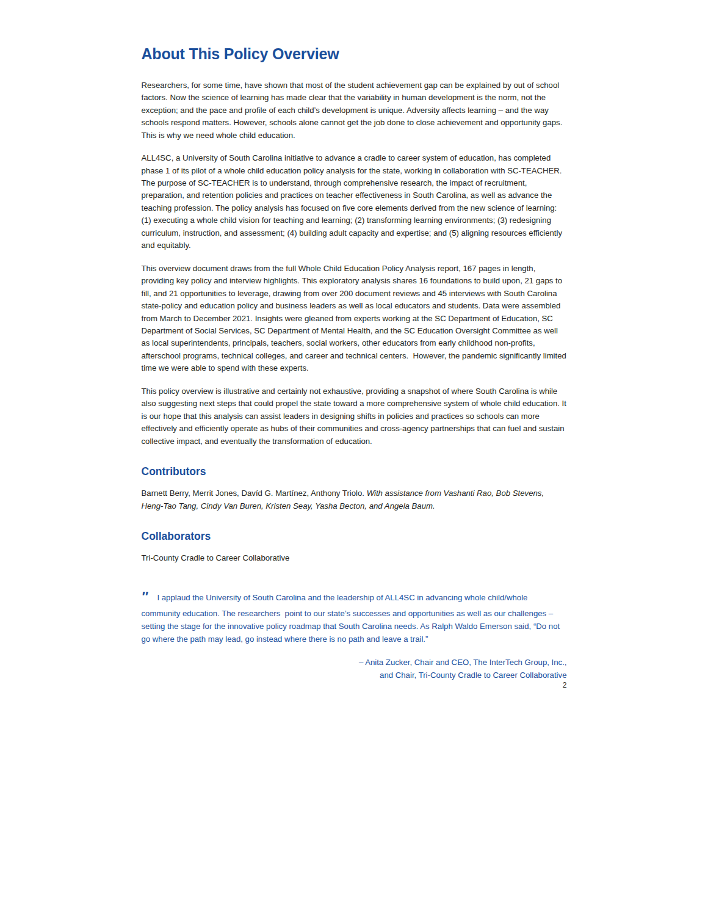About This Policy Overview
Researchers, for some time, have shown that most of the student achievement gap can be explained by out of school factors. Now the science of learning has made clear that the variability in human development is the norm, not the exception; and the pace and profile of each child’s development is unique. Adversity affects learning – and the way schools respond matters. However, schools alone cannot get the job done to close achievement and opportunity gaps. This is why we need whole child education.
ALL4SC, a University of South Carolina initiative to advance a cradle to career system of education, has completed phase 1 of its pilot of a whole child education policy analysis for the state, working in collaboration with SC-TEACHER. The purpose of SC-TEACHER is to understand, through comprehensive research, the impact of recruitment, preparation, and retention policies and practices on teacher effectiveness in South Carolina, as well as advance the teaching profession. The policy analysis has focused on five core elements derived from the new science of learning: (1) executing a whole child vision for teaching and learning; (2) transforming learning environments; (3) redesigning curriculum, instruction, and assessment; (4) building adult capacity and expertise; and (5) aligning resources efficiently and equitably.
This overview document draws from the full Whole Child Education Policy Analysis report, 167 pages in length, providing key policy and interview highlights. This exploratory analysis shares 16 foundations to build upon, 21 gaps to fill, and 21 opportunities to leverage, drawing from over 200 document reviews and 45 interviews with South Carolina state-policy and education policy and business leaders as well as local educators and students. Data were assembled from March to December 2021. Insights were gleaned from experts working at the SC Department of Education, SC Department of Social Services, SC Department of Mental Health, and the SC Education Oversight Committee as well as local superintendents, principals, teachers, social workers, other educators from early childhood non-profits, afterschool programs, technical colleges, and career and technical centers. However, the pandemic significantly limited time we were able to spend with these experts.
This policy overview is illustrative and certainly not exhaustive, providing a snapshot of where South Carolina is while also suggesting next steps that could propel the state toward a more comprehensive system of whole child education. It is our hope that this analysis can assist leaders in designing shifts in policies and practices so schools can more effectively and efficiently operate as hubs of their communities and cross-agency partnerships that can fuel and sustain collective impact, and eventually the transformation of education.
Contributors
Barnett Berry, Merrit Jones, Davíd G. Martínez, Anthony Triolo. With assistance from Vashanti Rao, Bob Stevens, Heng-Tao Tang, Cindy Van Buren, Kristen Seay, Yasha Becton, and Angela Baum.
Collaborators
Tri-County Cradle to Career Collaborative
″ I applaud the University of South Carolina and the leadership of ALL4SC in advancing whole child/whole community education. The researchers point to our state’s successes and opportunities as well as our challenges – setting the stage for the innovative policy roadmap that South Carolina needs. As Ralph Waldo Emerson said, “Do not go where the path may lead, go instead where there is no path and leave a trail.”
– Anita Zucker, Chair and CEO, The InterTech Group, Inc.,
and Chair, Tri-County Cradle to Career Collaborative
2